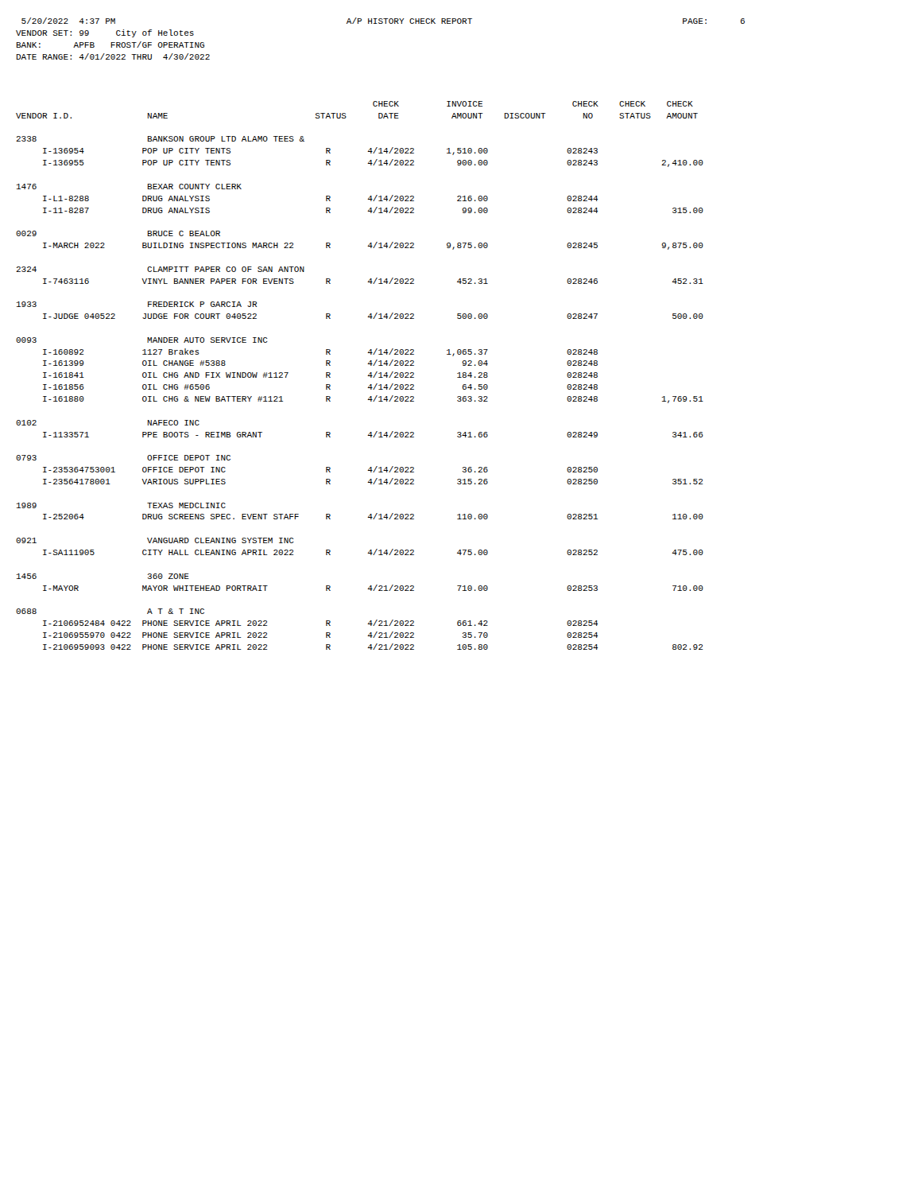5/20/2022  4:37 PM                                            A/P HISTORY CHECK REPORT                                        PAGE:      6
VENDOR SET: 99     City of Helotes
BANK:      APFB   FROST/GF OPERATING
DATE RANGE: 4/01/2022 THRU  4/30/2022



                                                                    CHECK         INVOICE                 CHECK    CHECK    CHECK
VENDOR I.D.              NAME                            STATUS      DATE          AMOUNT    DISCOUNT       NO     STATUS   AMOUNT

2338                     BANKSON GROUP LTD ALAMO TEES &
     I-136954           POP UP CITY TENTS                  R       4/14/2022      1,510.00               028243
     I-136955           POP UP CITY TENTS                  R       4/14/2022        900.00               028243            2,410.00

1476                     BEXAR COUNTY CLERK
     I-L1-8288          DRUG ANALYSIS                      R       4/14/2022        216.00               028244
     I-11-8287          DRUG ANALYSIS                      R       4/14/2022         99.00               028244              315.00

0029                     BRUCE C BEALOR
     I-MARCH 2022       BUILDING INSPECTIONS MARCH 22      R       4/14/2022      9,875.00               028245            9,875.00

2324                     CLAMPITT PAPER CO OF SAN ANTON
     I-7463116          VINYL BANNER PAPER FOR EVENTS      R       4/14/2022        452.31               028246              452.31

1933                     FREDERICK P GARCIA JR
     I-JUDGE 040522     JUDGE FOR COURT 040522             R       4/14/2022        500.00               028247              500.00

0093                     MANDER AUTO SERVICE INC
     I-160892           1127 Brakes                        R       4/14/2022      1,065.37               028248
     I-161399           OIL CHANGE #5388                   R       4/14/2022         92.04               028248
     I-161841           OIL CHG AND FIX WINDOW #1127       R       4/14/2022        184.28               028248
     I-161856           OIL CHG #6506                      R       4/14/2022         64.50               028248
     I-161880           OIL CHG & NEW BATTERY #1121        R       4/14/2022        363.32               028248            1,769.51

0102                     NAFECO INC
     I-1133571          PPE BOOTS - REIMB GRANT            R       4/14/2022        341.66               028249              341.66

0793                     OFFICE DEPOT INC
     I-235364753001     OFFICE DEPOT INC                   R       4/14/2022         36.26               028250
     I-23564178001      VARIOUS SUPPLIES                   R       4/14/2022        315.26               028250              351.52

1989                     TEXAS MEDCLINIC
     I-252064           DRUG SCREENS SPEC. EVENT STAFF     R       4/14/2022        110.00               028251              110.00

0921                     VANGUARD CLEANING SYSTEM INC
     I-SA111905         CITY HALL CLEANING APRIL 2022      R       4/14/2022        475.00               028252              475.00

1456                     360 ZONE
     I-MAYOR            MAYOR WHITEHEAD PORTRAIT           R       4/21/2022        710.00               028253              710.00

0688                     A T & T INC
     I-2106952484 0422  PHONE SERVICE APRIL 2022           R       4/21/2022        661.42               028254
     I-2106955970 0422  PHONE SERVICE APRIL 2022           R       4/21/2022         35.70               028254
     I-2106959093 0422  PHONE SERVICE APRIL 2022           R       4/21/2022        105.80               028254              802.92